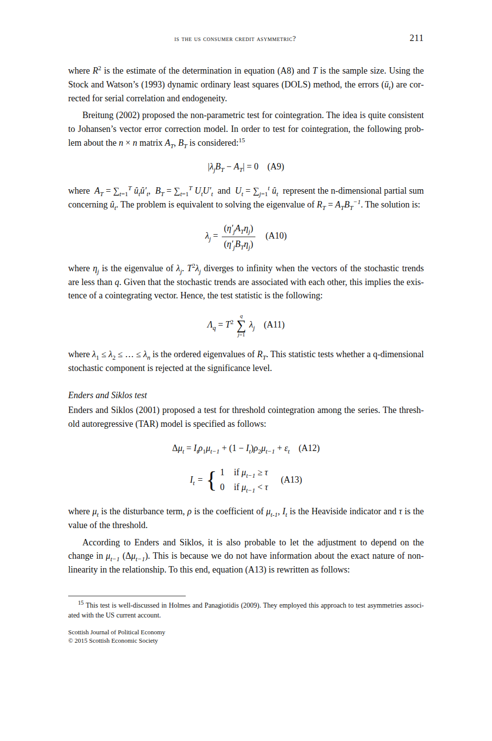is the us consumer credit asymmetric? 211
where R2 is the estimate of the determination in equation (A8) and T is the sample size. Using the Stock and Watson’s (1993) dynamic ordinary least squares (DOLS) method, the errors (ūt) are corrected for serial correlation and endogeneity.
Breitung (2002) proposed the non-parametric test for cointegration. The idea is quite consistent to Johansen’s vector error correction model. In order to test for cointegration, the following problem about the n × n matrix AT, BT is considered:15
|λjBT − AT| = 0 (A9)
where AT = ∑t=1T ûtû′t, BT = ∑t=1T UtU′t and Ut = ∑j=1t ût represent the n-dimensional partial sum concerning ût. The problem is equivalent to solving the eigenvalue of RT = ATBT−1. The solution is:
λj = (η′jATηj) (η′jBTηj) (A10)
where ηj is the eigenvalue of λj. T2λj diverges to infinity when the vectors of the stochastic trends are less than q. Given that the stochastic trends are associated with each other, this implies the existence of a cointegrating vector. Hence, the test statistic is the following:
Λq = T2 q ∑ j=1 λj (A11)
where λ1 ≤ λ2 ≤ … ≤ λn is the ordered eigenvalues of RT. This statistic tests whether a q-dimensional stochastic component is rejected at the significance level.
Enders and Siklos test
Enders and Siklos (2001) proposed a test for threshold cointegration among the series. The threshold autoregressive (TAR) model is specified as follows:
Δμt = Itρ1μt−1 + (1 − It)ρ2μt−1 + εt (A12)
It = {
| 1 | if μ t−1 ≥ τ |
| 0 | if μ t−1 < τ |
(A13)
where μt is the disturbance term, ρ is the coefficient of μt-1, It is the Heaviside indicator and τ is the value of the threshold.
According to Enders and Siklos, it is also probable to let the adjustment to depend on the change in μt−1 (Δμt−1). This is because we do not have information about the exact nature of non-linearity in the relationship. To this end, equation (A13) is rewritten as follows:
15 This test is well-discussed in Holmes and Panagiotidis (2009). They employed this approach to test asymmetries associated with the US current account.
Scottish Journal of Political Economy
© 2015 Scottish Economic Society